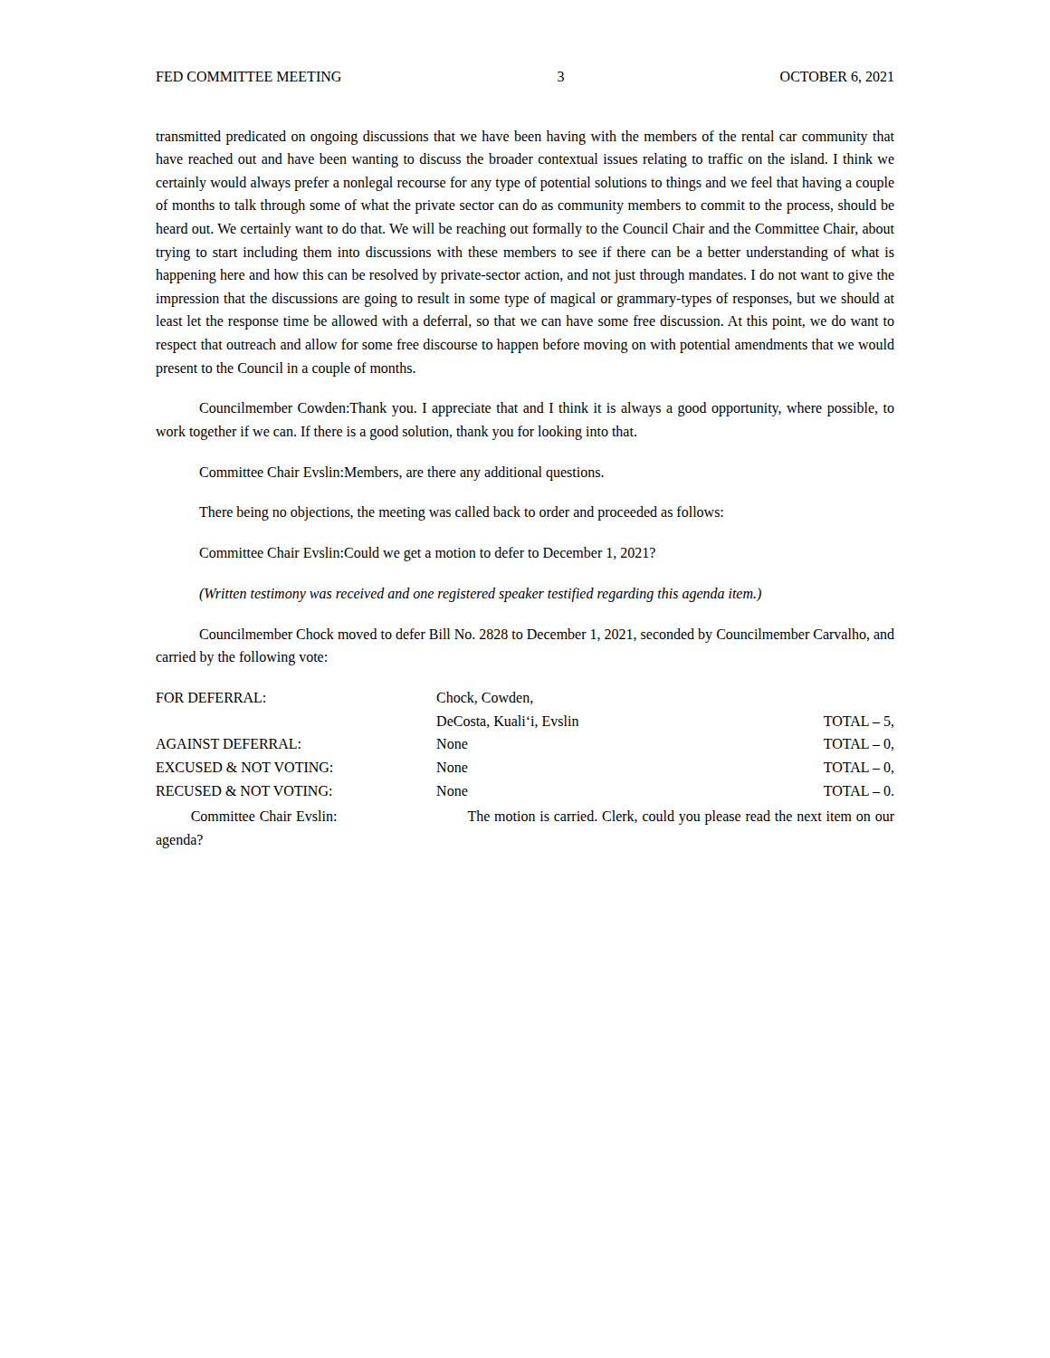FED COMMITTEE MEETING
3
OCTOBER 6, 2021
transmitted predicated on ongoing discussions that we have been having with the members of the rental car community that have reached out and have been wanting to discuss the broader contextual issues relating to traffic on the island. I think we certainly would always prefer a nonlegal recourse for any type of potential solutions to things and we feel that having a couple of months to talk through some of what the private sector can do as community members to commit to the process, should be heard out. We certainly want to do that. We will be reaching out formally to the Council Chair and the Committee Chair, about trying to start including them into discussions with these members to see if there can be a better understanding of what is happening here and how this can be resolved by private-sector action, and not just through mandates. I do not want to give the impression that the discussions are going to result in some type of magical or grammary-types of responses, but we should at least let the response time be allowed with a deferral, so that we can have some free discussion. At this point, we do want to respect that outreach and allow for some free discourse to happen before moving on with potential amendments that we would present to the Council in a couple of months.
Councilmember Cowden: Thank you. I appreciate that and I think it is always a good opportunity, where possible, to work together if we can. If there is a good solution, thank you for looking into that.
Committee Chair Evslin: Members, are there any additional questions.
There being no objections, the meeting was called back to order and proceeded as follows:
Committee Chair Evslin: Could we get a motion to defer to December 1, 2021?
(Written testimony was received and one registered speaker testified regarding this agenda item.)
Councilmember Chock moved to defer Bill No. 2828 to December 1, 2021, seconded by Councilmember Carvalho, and carried by the following vote:
| FOR DEFERRAL: | Chock, Cowden, | |
| | DeCosta, Kualiʻi, Evslin | TOTAL – 5, |
| AGAINST DEFERRAL: | None | TOTAL – 0, |
| EXCUSED & NOT VOTING: | None | TOTAL – 0, |
| RECUSED & NOT VOTING: | None | TOTAL – 0. |
Committee Chair Evslin: The motion is carried. Clerk, could you please read the next item on our agenda?